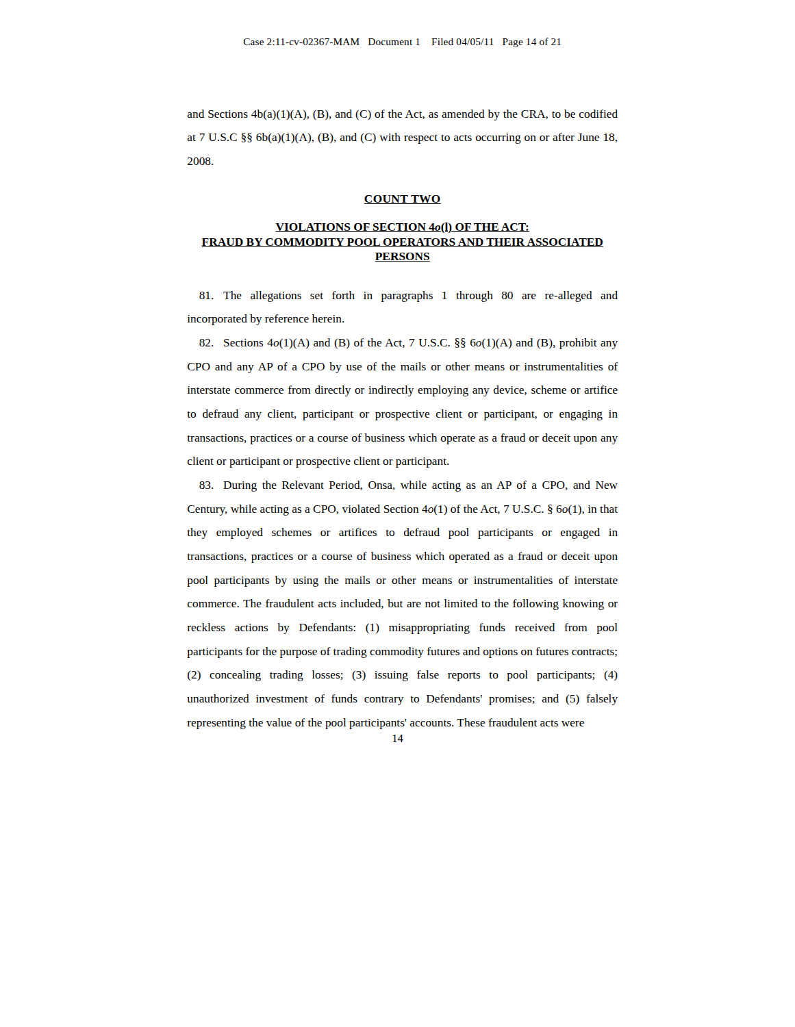Case 2:11-cv-02367-MAM Document 1 Filed 04/05/11 Page 14 of 21
and Sections 4b(a)(1)(A), (B), and (C) of the Act, as amended by the CRA, to be codified at 7 U.S.C §§ 6b(a)(1)(A), (B), and (C) with respect to acts occurring on or after June 18, 2008.
COUNT TWO
VIOLATIONS OF SECTION 4o(l) OF THE ACT:
FRAUD BY COMMODITY POOL OPERATORS AND THEIR ASSOCIATED
PERSONS
81. The allegations set forth in paragraphs 1 through 80 are re-alleged and incorporated by reference herein.
82. Sections 4o(1)(A) and (B) of the Act, 7 U.S.C. §§ 6o(1)(A) and (B), prohibit any CPO and any AP of a CPO by use of the mails or other means or instrumentalities of interstate commerce from directly or indirectly employing any device, scheme or artifice to defraud any client, participant or prospective client or participant, or engaging in transactions, practices or a course of business which operate as a fraud or deceit upon any client or participant or prospective client or participant.
83. During the Relevant Period, Onsa, while acting as an AP of a CPO, and New Century, while acting as a CPO, violated Section 4o(1) of the Act, 7 U.S.C. § 6o(1), in that they employed schemes or artifices to defraud pool participants or engaged in transactions, practices or a course of business which operated as a fraud or deceit upon pool participants by using the mails or other means or instrumentalities of interstate commerce. The fraudulent acts included, but are not limited to the following knowing or reckless actions by Defendants: (1) misappropriating funds received from pool participants for the purpose of trading commodity futures and options on futures contracts; (2) concealing trading losses; (3) issuing false reports to pool participants; (4) unauthorized investment of funds contrary to Defendants' promises; and (5) falsely representing the value of the pool participants' accounts. These fraudulent acts were
14